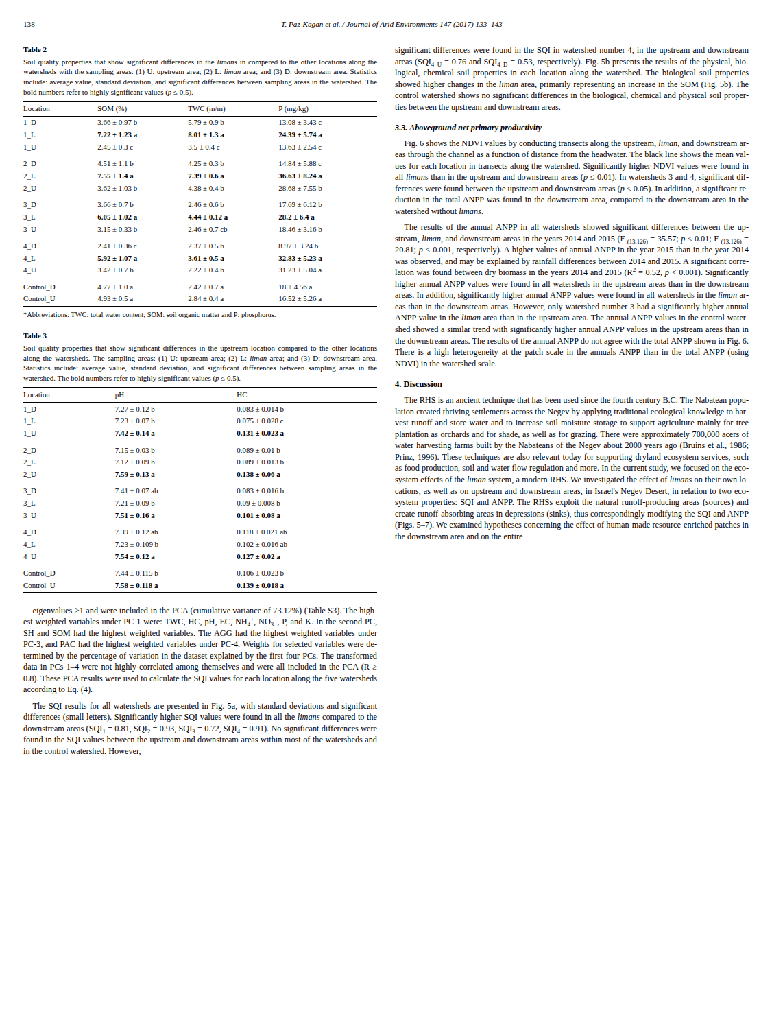138 T. Paz-Kagan et al. / Journal of Arid Environments 147 (2017) 133–143
Table 2 Soil quality properties that show significant differences in the limans in compered to the other locations along the watersheds with the sampling areas: (1) U: upstream area; (2) L: liman area; and (3) D: downstream area. Statistics include: average value, standard deviation, and significant differences between sampling areas in the watershed. The bold numbers refer to highly significant values (p ≤ 0.5).
| Location | SOM (%) | TWC (m/m) | P (mg/kg) |
| --- | --- | --- | --- |
| 1_D | 3.66 ± 0.97 b | 5.79 ± 0.9 b | 13.08 ± 3.43 c |
| 1_L | 7.22 ± 1.23 a | 8.01 ± 1.3 a | 24.39 ± 5.74 a |
| 1_U | 2.45 ± 0.3 c | 3.5 ± 0.4 c | 13.63 ± 2.54 c |
| 2_D | 4.51 ± 1.1 b | 4.25 ± 0.3 b | 14.84 ± 5.88 c |
| 2_L | 7.55 ± 1.4 a | 7.39 ± 0.6 a | 36.63 ± 8.24 a |
| 2_U | 3.62 ± 1.03 b | 4.38 ± 0.4 b | 28.68 ± 7.55 b |
| 3_D | 3.66 ± 0.7 b | 2.46 ± 0.6 b | 17.69 ± 6.12 b |
| 3_L | 6.05 ± 1.02 a | 4.44 ± 0.12 a | 28.2 ± 6.4 a |
| 3_U | 3.15 ± 0.33 b | 2.46 ± 0.7 cb | 18.46 ± 3.16 b |
| 4_D | 2.41 ± 0.36 c | 2.37 ± 0.5 b | 8.97 ± 3.24 b |
| 4_L | 5.92 ± 1.07 a | 3.61 ± 0.5 a | 32.83 ± 5.23 a |
| 4_U | 3.42 ± 0.7 b | 2.22 ± 0.4 b | 31.23 ± 5.04 a |
| Control_D | 4.77 ± 1.0 a | 2.42 ± 0.7 a | 18 ± 4.56 a |
| Control_U | 4.93 ± 0.5 a | 2.84 ± 0.4 a | 16.52 ± 5.26 a |
*Abbreviations: TWC: total water content; SOM: soil organic matter and P: phosphorus.
Table 3 Soil quality properties that show significant differences in the upstream location compared to the other locations along the watersheds. The sampling areas: (1) U: upstream area; (2) L: liman area; and (3) D: downstream area. Statistics include: average value, standard deviation, and significant differences between sampling areas in the watershed. The bold numbers refer to highly significant values (p ≤ 0.5).
| Location | pH | HC |
| --- | --- | --- |
| 1_D | 7.27 ± 0.12 b | 0.083 ± 0.014 b |
| 1_L | 7.23 ± 0.07 b | 0.075 ± 0.028 c |
| 1_U | 7.42 ± 0.14 a | 0.131 ± 0.023 a |
| 2_D | 7.15 ± 0.03 b | 0.089 ± 0.01 b |
| 2_L | 7.12 ± 0.09 b | 0.089 ± 0.013 b |
| 2_U | 7.59 ± 0.13 a | 0.138 ± 0.06 a |
| 3_D | 7.41 ± 0.07 ab | 0.083 ± 0.016 b |
| 3_L | 7.21 ± 0.09 b | 0.09 ± 0.008 b |
| 3_U | 7.51 ± 0.16 a | 0.101 ± 0.08 a |
| 4_D | 7.39 ± 0.12 ab | 0.118 ± 0.021 ab |
| 4_L | 7.23 ± 0.109 b | 0.102 ± 0.016 ab |
| 4_U | 7.54 ± 0.12 a | 0.127 ± 0.02 a |
| Control_D | 7.44 ± 0.115 b | 0.106 ± 0.023 b |
| Control_U | 7.58 ± 0.118 a | 0.139 ± 0.018 a |
eigenvalues >1 and were included in the PCA (cumulative variance of 73.12%) (Table S3). The highest weighted variables under PC-1 were: TWC, HC, pH, EC, NH4+, NO3−, P, and K. In the second PC, SH and SOM had the highest weighted variables. The AGG had the highest weighted variables under PC-3, and PAC had the highest weighted variables under PC-4. Weights for selected variables were determined by the percentage of variation in the dataset explained by the first four PCs. The transformed data in PCs 1–4 were not highly correlated among themselves and were all included in the PCA (R ≥ 0.8). These PCA results were used to calculate the SQI values for each location along the five watersheds according to Eq. (4).
The SQI results for all watersheds are presented in Fig. 5a, with standard deviations and significant differences (small letters). Significantly higher SQI values were found in all the limans compared to the downstream areas (SQI1 = 0.81, SQI2 = 0.93, SQI3 = 0.72, SQI4 = 0.91). No significant differences were found in the SQI values between the upstream and downstream areas within most of the watersheds and in the control watershed. However,
significant differences were found in the SQI in watershed number 4, in the upstream and downstream areas (SQI4_U = 0.76 and SQI4_D = 0.53, respectively). Fig. 5b presents the results of the physical, biological, chemical soil properties in each location along the watershed. The biological soil properties showed higher changes in the liman area, primarily representing an increase in the SOM (Fig. 5b). The control watershed shows no significant differences in the biological, chemical and physical soil properties between the upstream and downstream areas.
3.3. Aboveground net primary productivity
Fig. 6 shows the NDVI values by conducting transects along the upstream, liman, and downstream areas through the channel as a function of distance from the headwater. The black line shows the mean values for each location in transects along the watershed. Significantly higher NDVI values were found in all limans than in the upstream and downstream areas (p ≤ 0.01). In watersheds 3 and 4, significant differences were found between the upstream and downstream areas (p ≤ 0.05). In addition, a significant reduction in the total ANPP was found in the downstream area, compared to the downstream area in the watershed without limans.
The results of the annual ANPP in all watersheds showed significant differences between the upstream, liman, and downstream areas in the years 2014 and 2015 (F (13,126) = 35.57; p ≤ 0.01; F (13,126) = 20.81; p < 0.001, respectively). A higher values of annual ANPP in the year 2015 than in the year 2014 was observed, and may be explained by rainfall differences between 2014 and 2015. A significant correlation was found between dry biomass in the years 2014 and 2015 (R2 = 0.52, p < 0.001). Significantly higher annual ANPP values were found in all watersheds in the upstream areas than in the downstream areas. In addition, significantly higher annual ANPP values were found in all watersheds in the liman areas than in the downstream areas. However, only watershed number 3 had a significantly higher annual ANPP value in the liman area than in the upstream area. The annual ANPP values in the control watershed showed a similar trend with significantly higher annual ANPP values in the upstream areas than in the downstream areas. The results of the annual ANPP do not agree with the total ANPP shown in Fig. 6. There is a high heterogeneity at the patch scale in the annuals ANPP than in the total ANPP (using NDVI) in the watershed scale.
4. Discussion
The RHS is an ancient technique that has been used since the fourth century B.C. The Nabatean population created thriving settlements across the Negev by applying traditional ecological knowledge to harvest runoff and store water and to increase soil moisture storage to support agriculture mainly for tree plantation as orchards and for shade, as well as for grazing. There were approximately 700,000 acers of water harvesting farms built by the Nabateans of the Negev about 2000 years ago (Bruins et al., 1986; Prinz, 1996). These techniques are also relevant today for supporting dryland ecosystem services, such as food production, soil and water flow regulation and more. In the current study, we focused on the ecosystem effects of the liman system, a modern RHS. We investigated the effect of limans on their own locations, as well as on upstream and downstream areas, in Israel's Negev Desert, in relation to two ecosystem properties: SQI and ANPP. The RHSs exploit the natural runoff-producing areas (sources) and create runoff-absorbing areas in depressions (sinks), thus correspondingly modifying the SQI and ANPP (Figs. 5–7). We examined hypotheses concerning the effect of human-made resource-enriched patches in the downstream area and on the entire